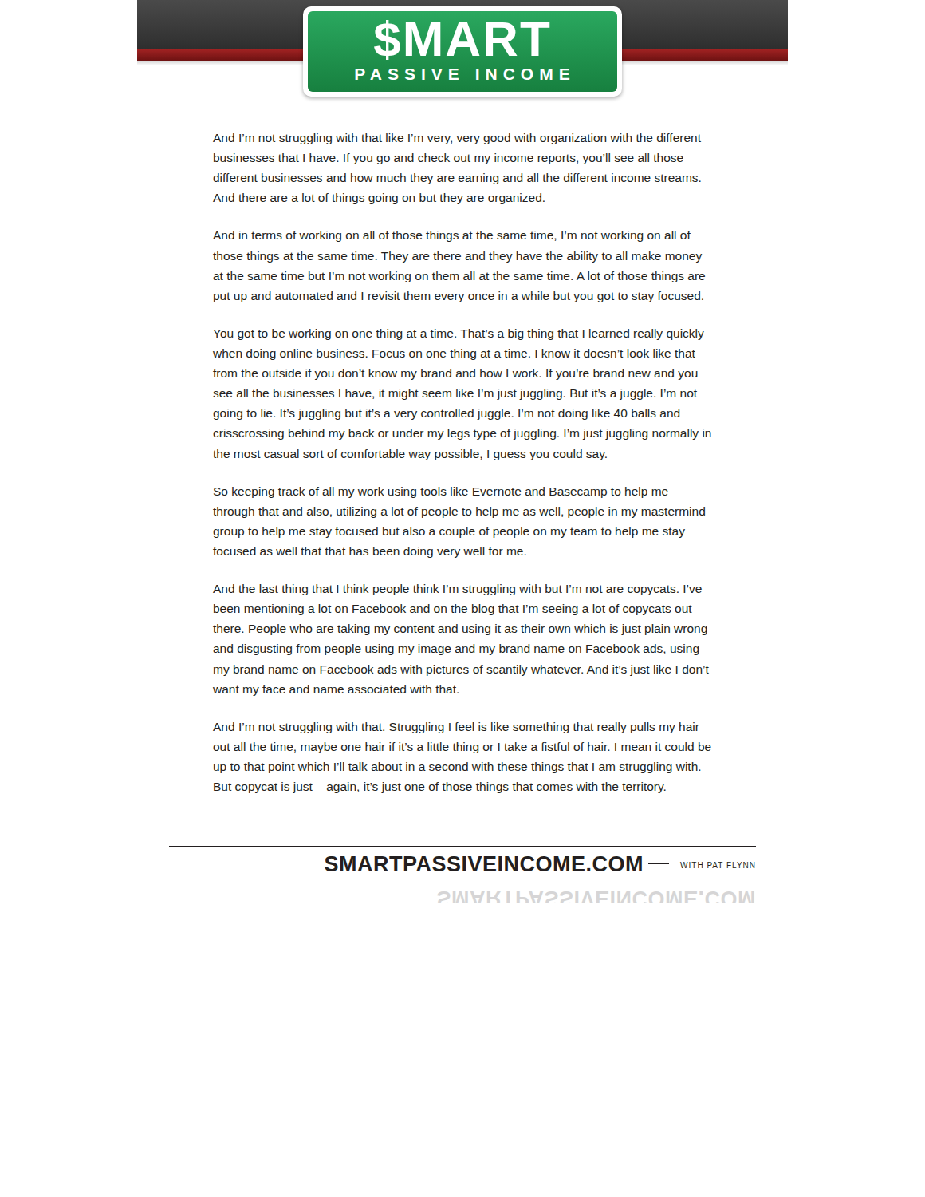$MART
PASSIVE INCOME
And I’m not struggling with that like I’m very, very good with organization with the different businesses that I have. If you go and check out my income reports, you’ll see all those different businesses and how much they are earning and all the different income streams. And there are a lot of things going on but they are organized.
And in terms of working on all of those things at the same time, I’m not working on all of those things at the same time. They are there and they have the ability to all make money at the same time but I’m not working on them all at the same time. A lot of those things are put up and automated and I revisit them every once in a while but you got to stay focused.
You got to be working on one thing at a time. That’s a big thing that I learned really quickly when doing online business. Focus on one thing at a time. I know it doesn’t look like that from the outside if you don’t know my brand and how I work. If you’re brand new and you see all the businesses I have, it might seem like I’m just juggling. But it’s a juggle. I’m not going to lie. It’s juggling but it’s a very controlled juggle. I’m not doing like 40 balls and crisscrossing behind my back or under my legs type of juggling. I’m just juggling normally in the most casual sort of comfortable way possible, I guess you could say.
So keeping track of all my work using tools like Evernote and Basecamp to help me through that and also, utilizing a lot of people to help me as well, people in my mastermind group to help me stay focused but also a couple of people on my team to help me stay focused as well that that has been doing very well for me.
And the last thing that I think people think I’m struggling with but I’m not are copycats. I’ve been mentioning a lot on Facebook and on the blog that I’m seeing a lot of copycats out there. People who are taking my content and using it as their own which is just plain wrong and disgusting from people using my image and my brand name on Facebook ads, using my brand name on Facebook ads with pictures of scantily whatever. And it’s just like I don’t want my face and name associated with that.
And I’m not struggling with that. Struggling I feel is like something that really pulls my hair out all the time, maybe one hair if it’s a little thing or I take a fistful of hair. I mean it could be up to that point which I’ll talk about in a second with these things that I am struggling with. But copycat is just – again, it’s just one of those things that comes with the territory.
SMARTPASSIVEINCOME.COM WITH PAT FLYNN
SMARTPASSIVEINCOME.COM